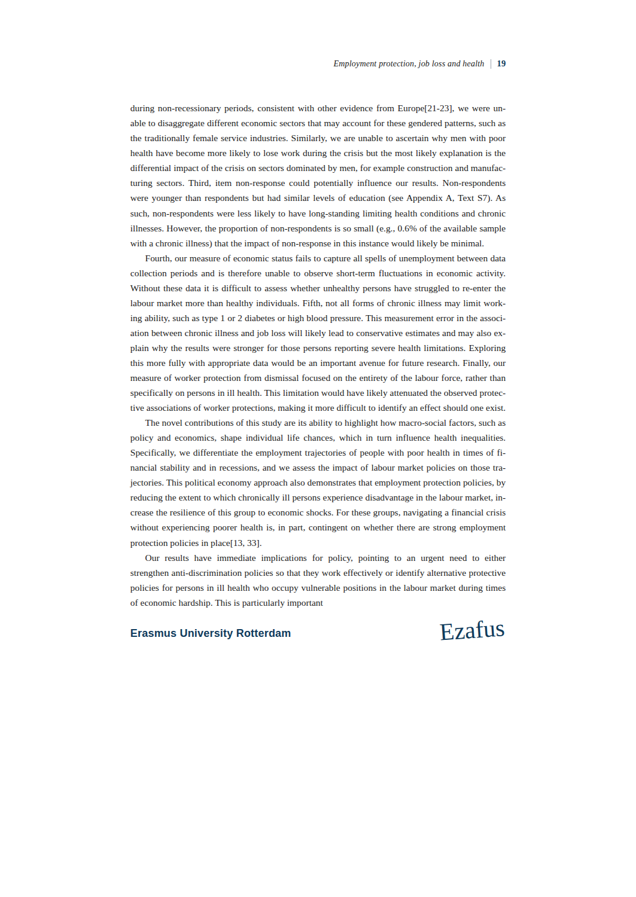Employment protection, job loss and health 19
during non-recessionary periods, consistent with other evidence from Europe[21-23], we were unable to disaggregate different economic sectors that may account for these gendered patterns, such as the traditionally female service industries. Similarly, we are unable to ascertain why men with poor health have become more likely to lose work during the crisis but the most likely explanation is the differential impact of the crisis on sectors dominated by men, for example construction and manufacturing sectors. Third, item non-response could potentially influence our results. Non-respondents were younger than respondents but had similar levels of education (see Appendix A, Text S7). As such, non-respondents were less likely to have long-standing limiting health conditions and chronic illnesses. However, the proportion of non-respondents is so small (e.g., 0.6% of the available sample with a chronic illness) that the impact of non-response in this instance would likely be minimal.
Fourth, our measure of economic status fails to capture all spells of unemployment between data collection periods and is therefore unable to observe short-term fluctuations in economic activity. Without these data it is difficult to assess whether unhealthy persons have struggled to re-enter the labour market more than healthy individuals. Fifth, not all forms of chronic illness may limit working ability, such as type 1 or 2 diabetes or high blood pressure. This measurement error in the association between chronic illness and job loss will likely lead to conservative estimates and may also explain why the results were stronger for those persons reporting severe health limitations. Exploring this more fully with appropriate data would be an important avenue for future research. Finally, our measure of worker protection from dismissal focused on the entirety of the labour force, rather than specifically on persons in ill health. This limitation would have likely attenuated the observed protective associations of worker protections, making it more difficult to identify an effect should one exist.
The novel contributions of this study are its ability to highlight how macro-social factors, such as policy and economics, shape individual life chances, which in turn influence health inequalities. Specifically, we differentiate the employment trajectories of people with poor health in times of financial stability and in recessions, and we assess the impact of labour market policies on those trajectories. This political economy approach also demonstrates that employment protection policies, by reducing the extent to which chronically ill persons experience disadvantage in the labour market, increase the resilience of this group to economic shocks. For these groups, navigating a financial crisis without experiencing poorer health is, in part, contingent on whether there are strong employment protection policies in place[13, 33].
Our results have immediate implications for policy, pointing to an urgent need to either strengthen anti-discrimination policies so that they work effectively or identify alternative protective policies for persons in ill health who occupy vulnerable positions in the labour market during times of economic hardship. This is particularly important
Erasmus University Rotterdam
Ezafus